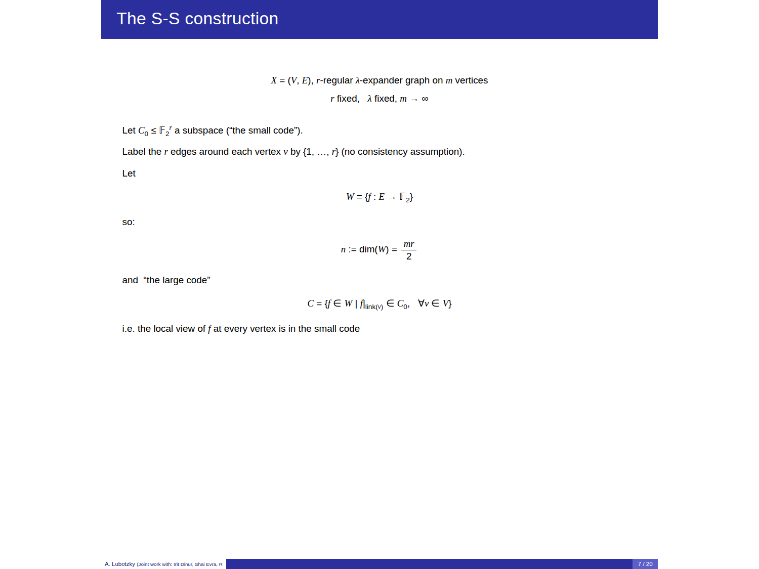The S-S construction
X = (V, E), r-regular λ-expander graph on m vertices
r fixed, λ fixed, m → ∞
Let C0 ≤ 𝔽2r a subspace (“the small code”).
Label the r edges around each vertex v by {1, …, r} (no consistency assumption).
Let
W = {f : E → 𝔽2}
so:
n := dim(W) = mr 2
and “the large code”
C = {f ∈ W | f|link(v) ∈ C0, ∀v ∈ V}
i.e. the local view of f at every vertex is in the small code
A. Lubotzky (Joint work with: Irit Dinur, Shai Evra, R
7 / 20